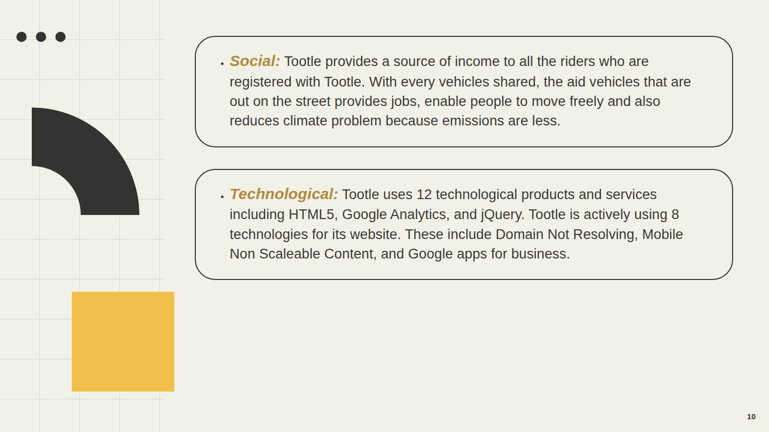Social: Tootle provides a source of income to all the riders who are registered with Tootle. With every vehicles shared, the aid vehicles that are out on the street provides jobs, enable people to move freely and also reduces climate problem because emissions are less.
Technological: Tootle uses 12 technological products and services including HTML5, Google Analytics, and jQuery. Tootle is actively using 8 technologies for its website. These include Domain Not Resolving, Mobile Non Scaleable Content, and Google apps for business.
10